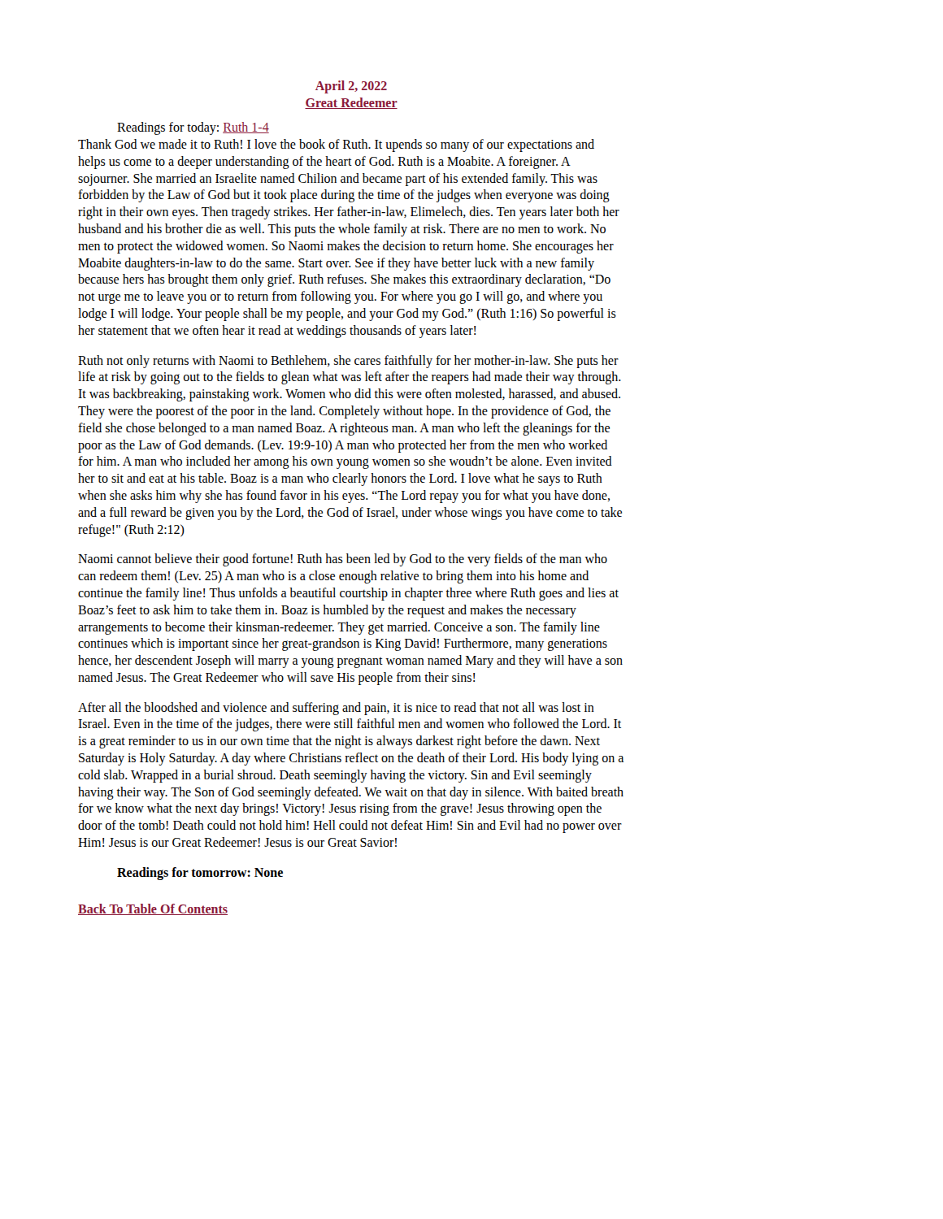April 2, 2022
Great Redeemer
Readings for today: Ruth 1-4
Thank God we made it to Ruth! I love the book of Ruth. It upends so many of our expectations and helps us come to a deeper understanding of the heart of God. Ruth is a Moabite. A foreigner. A sojourner. She married an Israelite named Chilion and became part of his extended family. This was forbidden by the Law of God but it took place during the time of the judges when everyone was doing right in their own eyes. Then tragedy strikes. Her father-in-law, Elimelech, dies. Ten years later both her husband and his brother die as well. This puts the whole family at risk. There are no men to work. No men to protect the widowed women. So Naomi makes the decision to return home. She encourages her Moabite daughters-in-law to do the same. Start over. See if they have better luck with a new family because hers has brought them only grief. Ruth refuses. She makes this extraordinary declaration, “Do not urge me to leave you or to return from following you. For where you go I will go, and where you lodge I will lodge. Your people shall be my people, and your God my God.” (Ruth 1:16) So powerful is her statement that we often hear it read at weddings thousands of years later!
Ruth not only returns with Naomi to Bethlehem, she cares faithfully for her mother-in-law. She puts her life at risk by going out to the fields to glean what was left after the reapers had made their way through. It was backbreaking, painstaking work. Women who did this were often molested, harassed, and abused. They were the poorest of the poor in the land. Completely without hope. In the providence of God, the field she chose belonged to a man named Boaz. A righteous man. A man who left the gleanings for the poor as the Law of God demands. (Lev. 19:9-10) A man who protected her from the men who worked for him. A man who included her among his own young women so she woudn’t be alone. Even invited her to sit and eat at his table. Boaz is a man who clearly honors the Lord. I love what he says to Ruth when she asks him why she has found favor in his eyes. “The Lord repay you for what you have done, and a full reward be given you by the Lord, the God of Israel, under whose wings you have come to take refuge!" (Ruth 2:12)
Naomi cannot believe their good fortune! Ruth has been led by God to the very fields of the man who can redeem them! (Lev. 25) A man who is a close enough relative to bring them into his home and continue the family line! Thus unfolds a beautiful courtship in chapter three where Ruth goes and lies at Boaz’s feet to ask him to take them in. Boaz is humbled by the request and makes the necessary arrangements to become their kinsman-redeemer. They get married. Conceive a son. The family line continues which is important since her great-grandson is King David! Furthermore, many generations hence, her descendent Joseph will marry a young pregnant woman named Mary and they will have a son named Jesus. The Great Redeemer who will save His people from their sins!
After all the bloodshed and violence and suffering and pain, it is nice to read that not all was lost in Israel. Even in the time of the judges, there were still faithful men and women who followed the Lord. It is a great reminder to us in our own time that the night is always darkest right before the dawn. Next Saturday is Holy Saturday. A day where Christians reflect on the death of their Lord. His body lying on a cold slab. Wrapped in a burial shroud. Death seemingly having the victory. Sin and Evil seemingly having their way. The Son of God seemingly defeated. We wait on that day in silence. With baited breath for we know what the next day brings! Victory! Jesus rising from the grave! Jesus throwing open the door of the tomb! Death could not hold him! Hell could not defeat Him! Sin and Evil had no power over Him! Jesus is our Great Redeemer! Jesus is our Great Savior!
Readings for tomorrow: None
Back To Table Of Contents